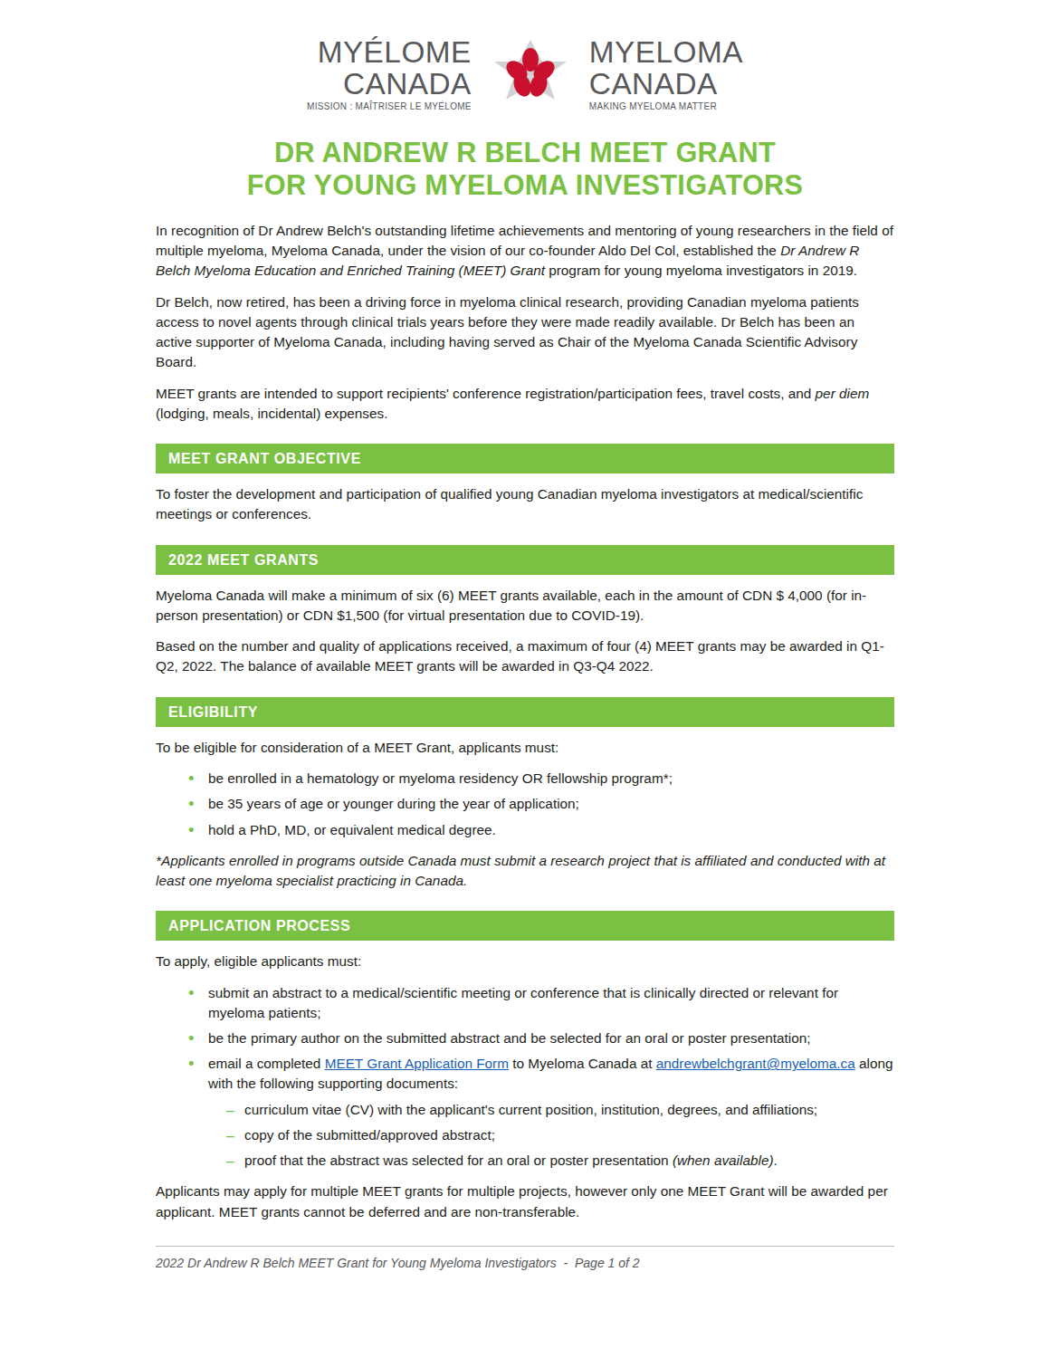MYÉLOME
CANADA
MISSION : MAÎTRISER LE MYÉLOME
MYELOMA
CANADA
MAKING MYELOMA MATTER
DR ANDREW R BELCH MEET GRANT
FOR YOUNG MYELOMA INVESTIGATORS
In recognition of Dr Andrew Belch's outstanding lifetime achievements and mentoring of young researchers in the field of multiple myeloma, Myeloma Canada, under the vision of our co-founder Aldo Del Col, established the Dr Andrew R Belch Myeloma Education and Enriched Training (MEET) Grant program for young myeloma investigators in 2019.
Dr Belch, now retired, has been a driving force in myeloma clinical research, providing Canadian myeloma patients access to novel agents through clinical trials years before they were made readily available. Dr Belch has been an active supporter of Myeloma Canada, including having served as Chair of the Myeloma Canada Scientific Advisory Board.
MEET grants are intended to support recipients' conference registration/participation fees, travel costs, and per diem (lodging, meals, incidental) expenses.
MEET Grant Objective
To foster the development and participation of qualified young Canadian myeloma investigators at medical/scientific meetings or conferences.
2022 MEET Grants
Myeloma Canada will make a minimum of six (6) MEET grants available, each in the amount of CDN $ 4,000 (for in-person presentation) or CDN $1,500 (for virtual presentation due to COVID-19).
Based on the number and quality of applications received, a maximum of four (4) MEET grants may be awarded in Q1-Q2, 2022. The balance of available MEET grants will be awarded in Q3-Q4 2022.
Eligibility
To be eligible for consideration of a MEET Grant, applicants must:
be enrolled in a hematology or myeloma residency OR fellowship program*;
be 35 years of age or younger during the year of application;
hold a PhD, MD, or equivalent medical degree.
*Applicants enrolled in programs outside Canada must submit a research project that is affiliated and conducted with at least one myeloma specialist practicing in Canada.
Application Process
To apply, eligible applicants must:
submit an abstract to a medical/scientific meeting or conference that is clinically directed or relevant for myeloma patients;
be the primary author on the submitted abstract and be selected for an oral or poster presentation;
email a completed MEET Grant Application Form to Myeloma Canada at andrewbelchgrant@myeloma.ca along with the following supporting documents:
curriculum vitae (CV) with the applicant's current position, institution, degrees, and affiliations;
copy of the submitted/approved abstract;
proof that the abstract was selected for an oral or poster presentation (when available).
Applicants may apply for multiple MEET grants for multiple projects, however only one MEET Grant will be awarded per applicant. MEET grants cannot be deferred and are non-transferable.
2022 Dr Andrew R Belch MEET Grant for Young Myeloma Investigators - Page 1 of 2